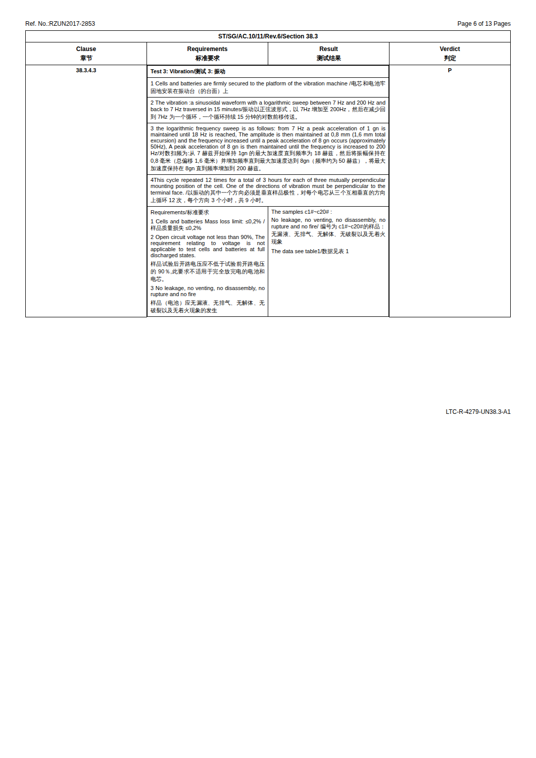Ref. No.:RZUN2017-2853 Page 6 of 13 Pages
| ST/SG/AC.10/11/Rev.6/Section 38.3 |
| Clause 章节 | Requirements 标准要求 | Result 测试结果 | Verdict 判定 |
| 38.3.4.3 | / Test 3: Vibration/测试 3: 振动 / / 1 Cells and batteries are firmly secured to the platform of the vibration machine /电芯和电池牢固地安装在振动台（的台面）上 / / 2 The vibration :a sinusoidal waveform with a logarithmic sweep between 7 Hz and 200 Hz and back to 7 Hz traversed in 15 minutes/振动以正弦波形式，以 7Hz 增加至 200Hz，然后在减少回到 7Hz 为一个循环，一个循环持续 15 分钟的对数前移传送。 / / 3 the logarithmic frequency sweep is as follows: from 7 Hz a peak acceleration of 1 gn is maintained until 18 Hz is reached, The amplitude is then maintained at 0,8 mm (1,6 mm total excursion) and the frequency increased until a peak acceleration of 8 gn occurs (approximately 50Hz), A peak acceleration of 8 gn is then maintained until the frequency is increased to 200 Hz/对数扫频为:从 7 赫兹开始保持 1gn 的最大加速度直到频率为 18 赫兹，然后将振幅保持在 0,8 毫米（总偏移 1,6 毫米）并增加频率直到最大加速度达到 8gn（频率约为 50 赫兹），将最大加速度保持在 8gn 直到频率增加到 200 赫兹。 / / 4This cycle repeated 12 times for a total of 3 hours for each of three mutually perpendicular mounting position of the cell. One of the directions of vibration must be perpendicular to the terminal face. /以振动的其中一个方向必须是垂直样品极性，对每个电芯从三个互相垂直的方向上循环 12 次，每个方向 3 个小时，共 9 小时。 / / Requirements/标准要求 1 Cells and batteries Mass loss limit: ≤0,2% /样品质量损失 ≤0,2% 2 Open circuit voltage not less than 90%, The requirement relating to voltage is not applicable to test cells and batteries at full discharged states. 样品试验后开路电压应不低于试验前开路电压的 90％,此要求不适用于完全放完电的电池和电芯。 3 No leakage, no venting, no disassembly, no rupture and no fire 样品（电池）应无漏液、无排气、无解体、无破裂以及无着火现象的发生 / The samples c1#~c20# : No leakage, no venting, no disassembly, no rupture and no fire/ 编号为 c1#~c20#的样品：无漏液、无排气、无解体、无破裂以及无着火现象 The data see table1/数据见表 1 / | P |
LTC-R-4279-UN38.3-A1